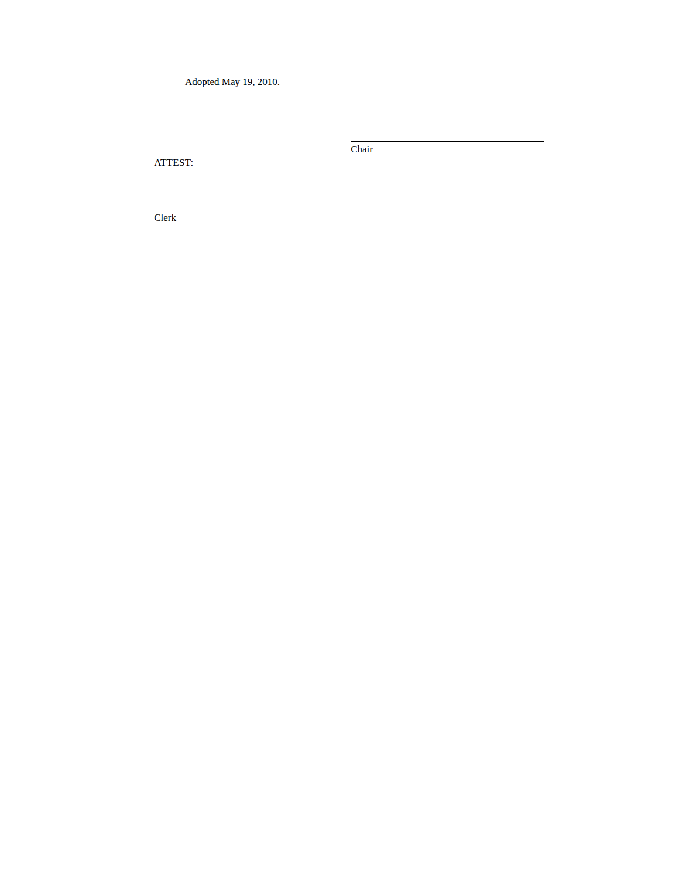Adopted May 19, 2010.
Chair
ATTEST:
Clerk